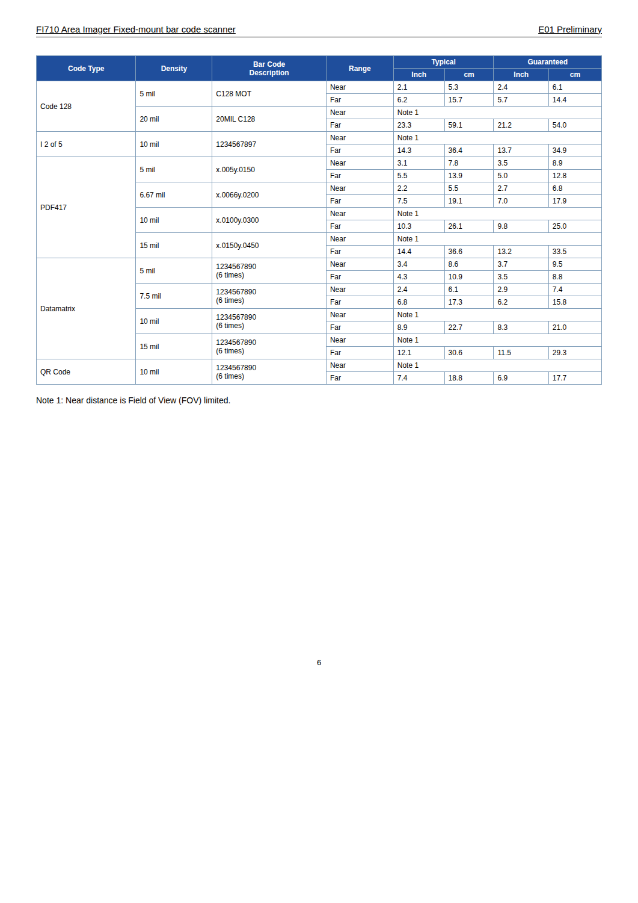FI710 Area Imager Fixed-mount bar code scanner E01 Preliminary
| Code Type | Density | Bar Code Description | Range | Typical | Guaranteed |
| --- | --- | --- | --- | --- | --- |
| Inch | cm | Inch | cm |
| Code 128 | 5 mil | C128 MOT | Near | 2.1 | 5.3 | 2.4 | 6.1 |
| Far | 6.2 | 15.7 | 5.7 | 14.4 |
| 20 mil | 20MIL C128 | Near | Note 1 |
| Far | 23.3 | 59.1 | 21.2 | 54.0 |
| I 2 of 5 | 10 mil | 1234567897 | Near | Note 1 |
| Far | 14.3 | 36.4 | 13.7 | 34.9 |
| PDF417 | 5 mil | x.005y.0150 | Near | 3.1 | 7.8 | 3.5 | 8.9 |
| Far | 5.5 | 13.9 | 5.0 | 12.8 |
| 6.67 mil | x.0066y.0200 | Near | 2.2 | 5.5 | 2.7 | 6.8 |
| Far | 7.5 | 19.1 | 7.0 | 17.9 |
| 10 mil | x.0100y.0300 | Near | Note 1 |
| Far | 10.3 | 26.1 | 9.8 | 25.0 |
| 15 mil | x.0150y.0450 | Near | Note 1 |
| Far | 14.4 | 36.6 | 13.2 | 33.5 |
| Datamatrix | 5 mil | 1234567890 (6 times) | Near | 3.4 | 8.6 | 3.7 | 9.5 |
| Far | 4.3 | 10.9 | 3.5 | 8.8 |
| 7.5 mil | 1234567890 (6 times) | Near | 2.4 | 6.1 | 2.9 | 7.4 |
| Far | 6.8 | 17.3 | 6.2 | 15.8 |
| 10 mil | 1234567890 (6 times) | Near | Note 1 |
| Far | 8.9 | 22.7 | 8.3 | 21.0 |
| 15 mil | 1234567890 (6 times) | Near | Note 1 |
| Far | 12.1 | 30.6 | 11.5 | 29.3 |
| QR Code | 10 mil | 1234567890 (6 times) | Near | Note 1 |
| Far | 7.4 | 18.8 | 6.9 | 17.7 |
Note 1: Near distance is Field of View (FOV) limited.
6